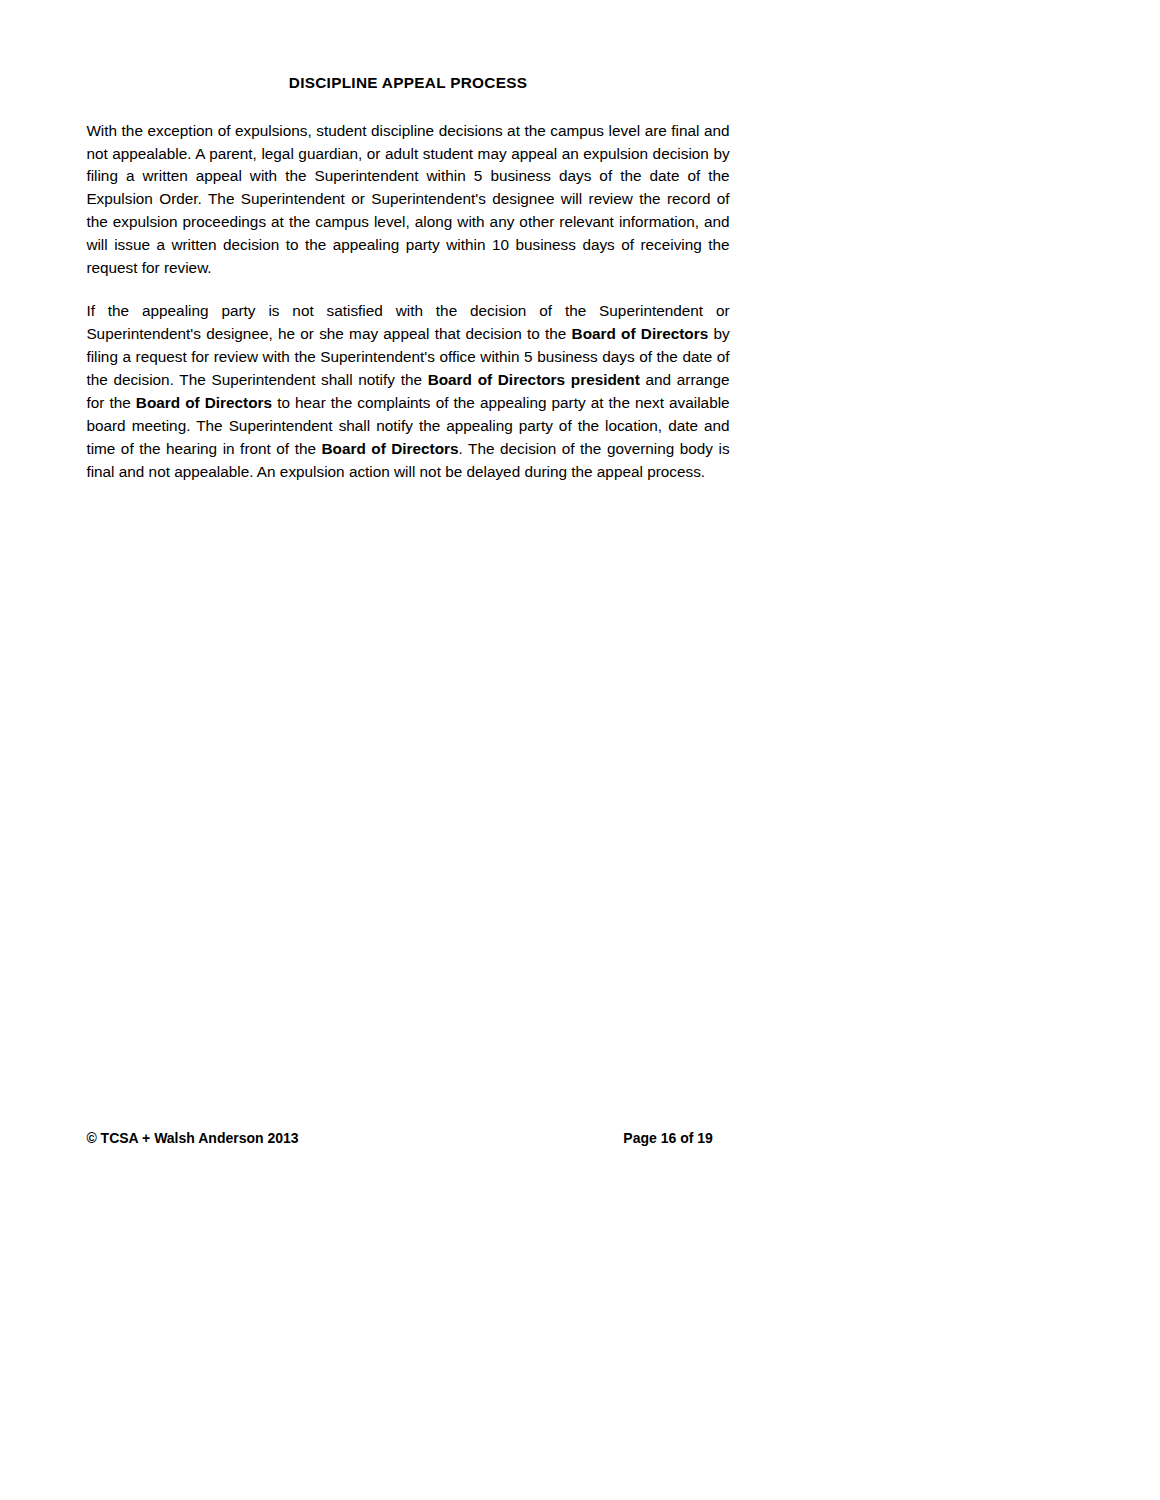DISCIPLINE APPEAL PROCESS
With the exception of expulsions, student discipline decisions at the campus level are final and not appealable. A parent, legal guardian, or adult student may appeal an expulsion decision by filing a written appeal with the Superintendent within 5 business days of the date of the Expulsion Order. The Superintendent or Superintendent's designee will review the record of the expulsion proceedings at the campus level, along with any other relevant information, and will issue a written decision to the appealing party within 10 business days of receiving the request for review.
If the appealing party is not satisfied with the decision of the Superintendent or Superintendent's designee, he or she may appeal that decision to the Board of Directors by filing a request for review with the Superintendent's office within 5 business days of the date of the decision. The Superintendent shall notify the Board of Directors president and arrange for the Board of Directors to hear the complaints of the appealing party at the next available board meeting. The Superintendent shall notify the appealing party of the location, date and time of the hearing in front of the Board of Directors. The decision of the governing body is final and not appealable. An expulsion action will not be delayed during the appeal process.
© TCSA + Walsh Anderson 2013 Page 16 of 19